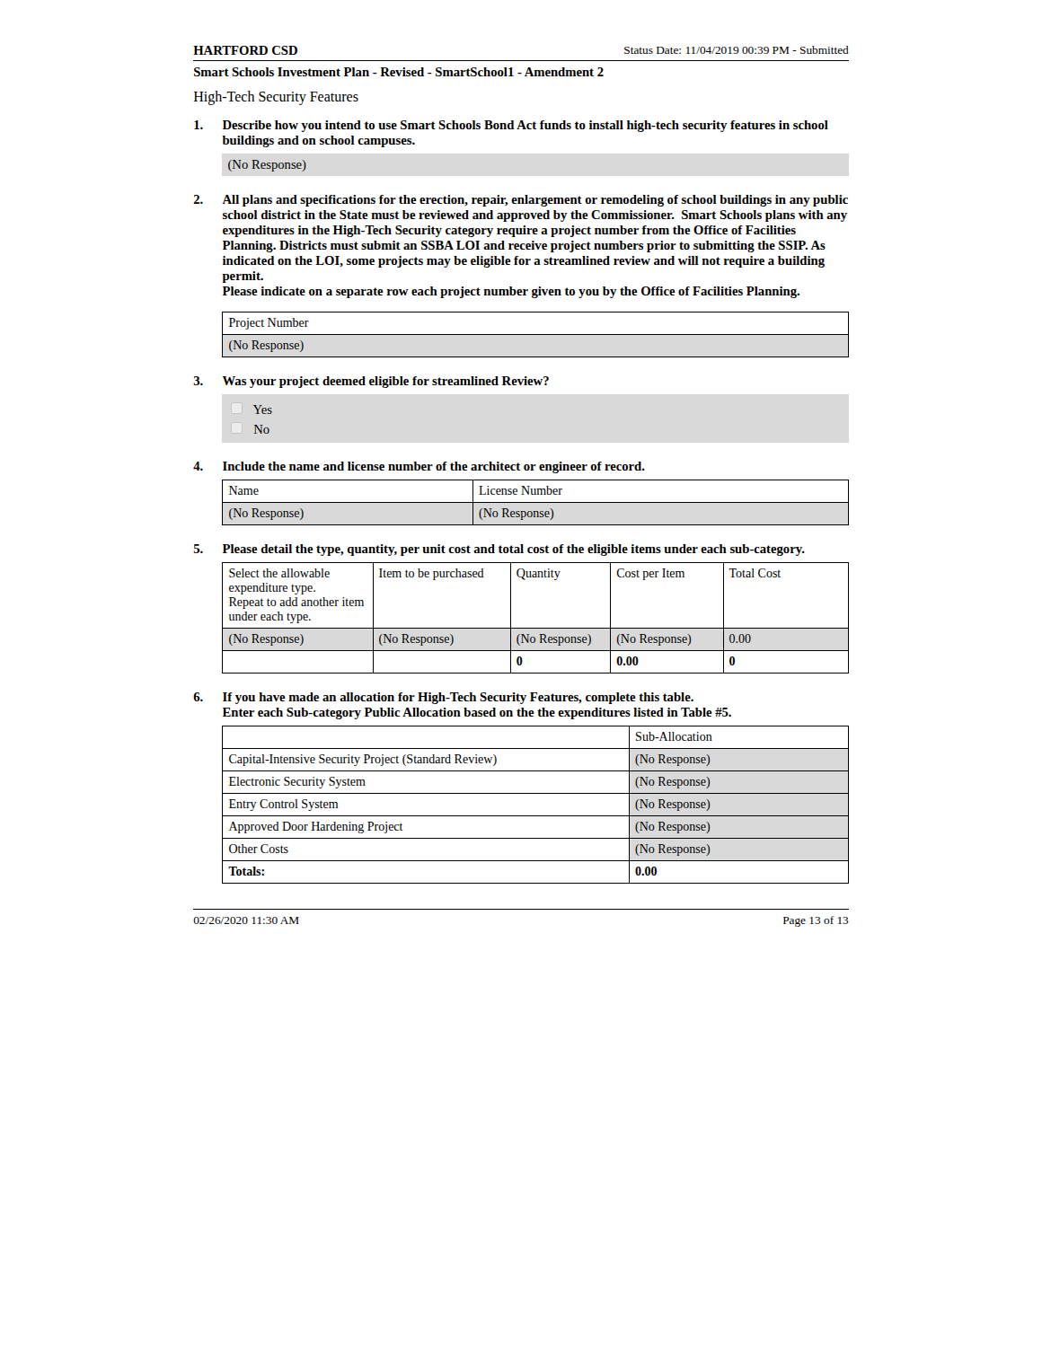HARTFORD CSD
Status Date: 11/04/2019 00:39 PM - Submitted
Smart Schools Investment Plan - Revised - SmartSchool1 - Amendment 2
High-Tech Security Features
1.
Describe how you intend to use Smart Schools Bond Act funds to install high-tech security features in school buildings and on school campuses.
(No Response)
2.
All plans and specifications for the erection, repair, enlargement or remodeling of school buildings in any public school district in the State must be reviewed and approved by the Commissioner. Smart Schools plans with any expenditures in the High-Tech Security category require a project number from the Office of Facilities Planning. Districts must submit an SSBA LOI and receive project numbers prior to submitting the SSIP. As indicated on the LOI, some projects may be eligible for a streamlined review and will not require a building permit.
Please indicate on a separate row each project number given to you by the Office of Facilities Planning.
| Project Number |
| --- |
| (No Response) |
3.
Was your project deemed eligible for streamlined Review?
Yes No
4.
Include the name and license number of the architect or engineer of record.
| Name | License Number |
| --- | --- |
| (No Response) | (No Response) |
5.
Please detail the type, quantity, per unit cost and total cost of the eligible items under each sub-category.
| Select the allowable expenditure type. Repeat to add another item under each type. | Item to be purchased | Quantity | Cost per Item | Total Cost |
| --- | --- | --- | --- | --- |
| (No Response) | (No Response) | (No Response) | (No Response) | 0.00 |
| | | 0 | 0.00 | 0 |
6.
If you have made an allocation for High-Tech Security Features, complete this table.
Enter each Sub-category Public Allocation based on the the expenditures listed in Table #5.
| | Sub-Allocation |
| --- | --- |
| Capital-Intensive Security Project (Standard Review) | (No Response) |
| Electronic Security System | (No Response) |
| Entry Control System | (No Response) |
| Approved Door Hardening Project | (No Response) |
| Other Costs | (No Response) |
| Totals: | 0.00 |
02/26/2020 11:30 AM
Page 13 of 13